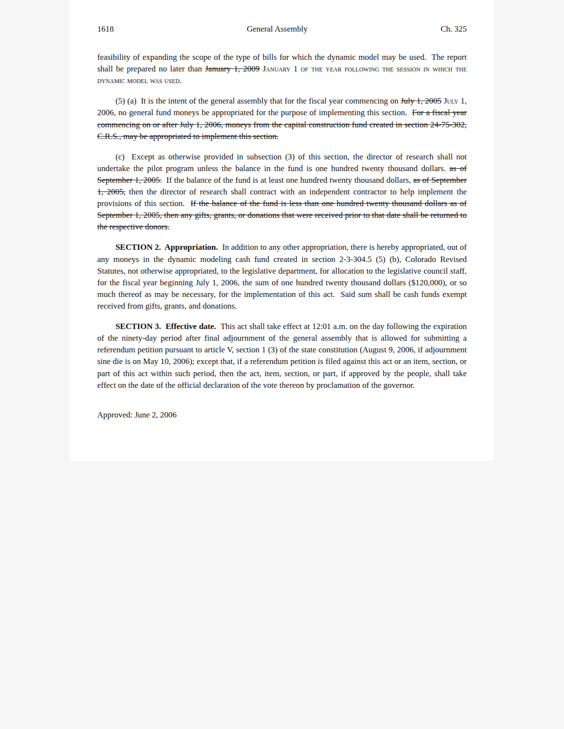1618 General Assembly Ch. 325
feasibility of expanding the scope of the type of bills for which the dynamic model may be used. The report shall be prepared no later than January 1, 2009 January 1 of the year following the session in which the dynamic model was used.
(5) (a) It is the intent of the general assembly that for the fiscal year commencing on July 1, 2005 July 1, 2006, no general fund moneys be appropriated for the purpose of implementing this section. For a fiscal year commencing on or after July 1, 2006, moneys from the capital construction fund created in section 24-75-302, C.R.S., may be appropriated to implement this section.
(c) Except as otherwise provided in subsection (3) of this section, the director of research shall not undertake the pilot program unless the balance in the fund is one hundred twenty thousand dollars. as of September 1, 2005. If the balance of the fund is at least one hundred twenty thousand dollars, as of September 1, 2005, then the director of research shall contract with an independent contractor to help implement the provisions of this section. If the balance of the fund is less than one hundred twenty thousand dollars as of September 1, 2005, then any gifts, grants, or donations that were received prior to that date shall be returned to the respective donors.
SECTION 2. Appropriation. In addition to any other appropriation, there is hereby appropriated, out of any moneys in the dynamic modeling cash fund created in section 2-3-304.5 (5) (b), Colorado Revised Statutes, not otherwise appropriated, to the legislative department, for allocation to the legislative council staff, for the fiscal year beginning July 1, 2006, the sum of one hundred twenty thousand dollars ($120,000), or so much thereof as may be necessary, for the implementation of this act. Said sum shall be cash funds exempt received from gifts, grants, and donations.
SECTION 3. Effective date. This act shall take effect at 12:01 a.m. on the day following the expiration of the ninety-day period after final adjournment of the general assembly that is allowed for submitting a referendum petition pursuant to article V, section 1 (3) of the state constitution (August 9, 2006, if adjournment sine die is on May 10, 2006); except that, if a referendum petition is filed against this act or an item, section, or part of this act within such period, then the act, item, section, or part, if approved by the people, shall take effect on the date of the official declaration of the vote thereon by proclamation of the governor.
Approved: June 2, 2006